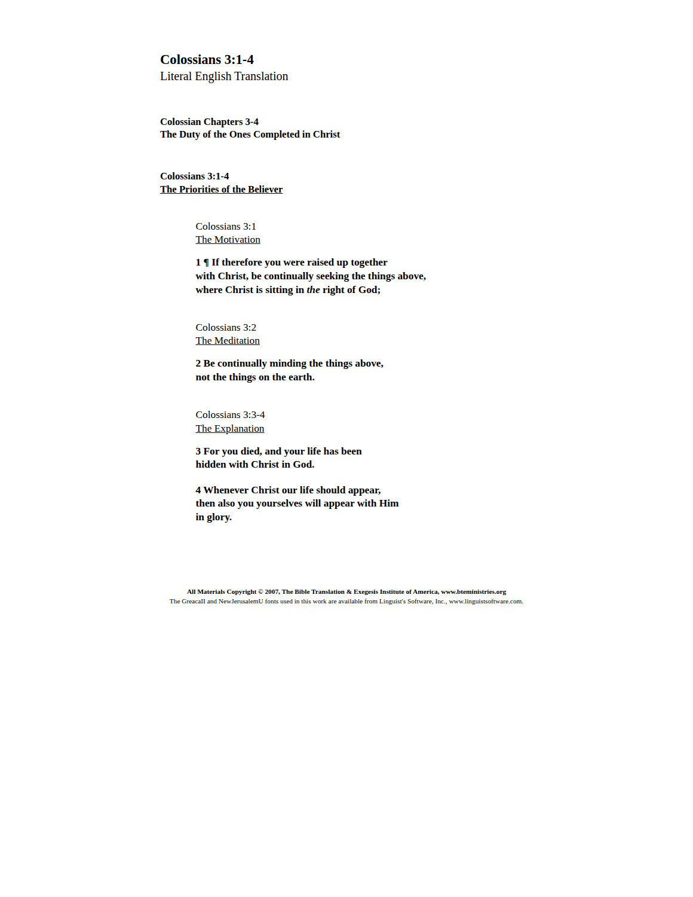Colossians 3:1-4
Literal English Translation
Colossian Chapters 3-4
The Duty of the Ones Completed in Christ
Colossians 3:1-4
The Priorities of the Believer
Colossians 3:1
The Motivation
1 ¶ If therefore you were raised up together
with Christ, be continually seeking the things above,
where Christ is sitting in the right of God;
Colossians 3:2
The Meditation
2 Be continually minding the things above,
not the things on the earth.
Colossians 3:3-4
The Explanation
3 For you died, and your life has been
hidden with Christ in God.
4 Whenever Christ our life should appear,
then also you yourselves will appear with Him
in glory.
All Materials Copyright © 2007, The Bible Translation & Exegesis Institute of America, www.bteministries.org
The GreacaII and NewJerusalemU fonts used in this work are available from Linguist's Software, Inc., www.linguistsoftware.com.